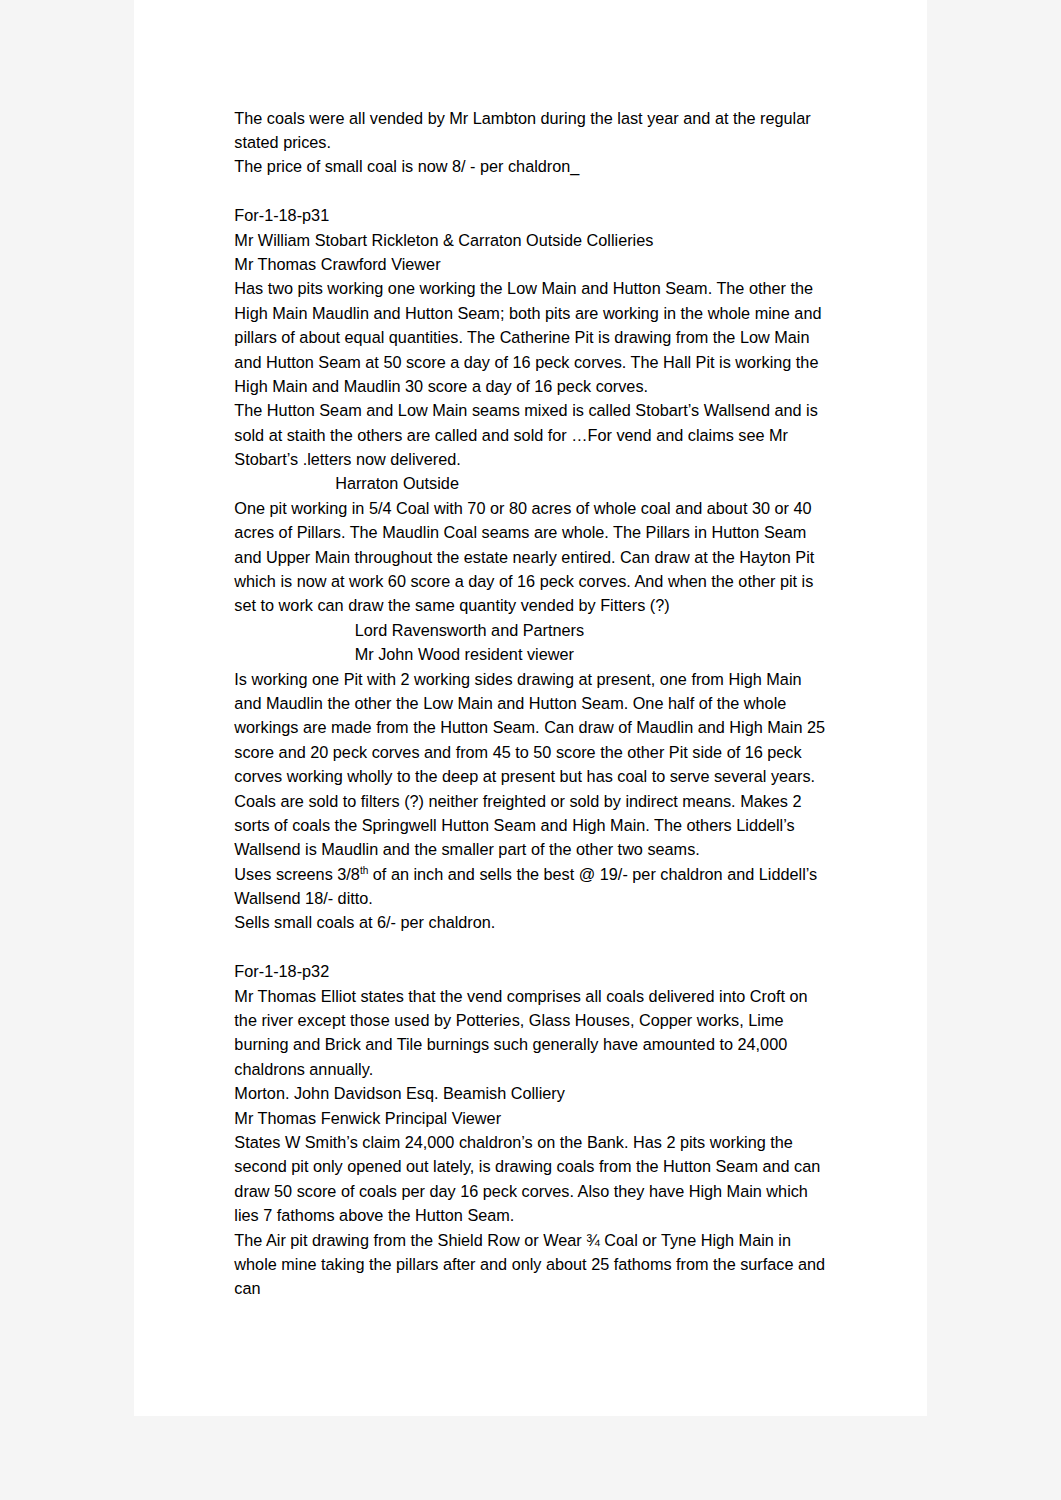The coals were all vended by Mr Lambton during the last year and at the regular stated prices.
The price of small coal is now 8/ - per chaldron_
For-1-18-p31
Mr William Stobart Rickleton & Carraton Outside Collieries
Mr Thomas Crawford Viewer
Has two pits working one working the Low Main and Hutton Seam. The other the High Main Maudlin and Hutton Seam; both pits are working in the whole mine and pillars of about equal quantities. The Catherine Pit is drawing from the Low Main and Hutton Seam at 50 score a day of 16 peck corves. The Hall Pit is working the High Main and Maudlin 30 score a day of 16 peck corves.
The Hutton Seam and Low Main seams mixed is called Stobart’s Wallsend and is sold at staith the others are called and sold for …For vend and claims see Mr Stobart’s .letters now delivered.
Harraton Outside
One pit working in 5/4 Coal with 70 or 80 acres of whole coal and about 30 or 40 acres of Pillars. The Maudlin Coal seams are whole. The Pillars in Hutton Seam and Upper Main throughout the estate nearly entired. Can draw at the Hayton Pit which is now at work 60 score a day of 16 peck corves. And when the other pit is set to work can draw the same quantity vended by Fitters (?)
Lord Ravensworth and Partners
Mr John Wood resident viewer
Is working one Pit with 2 working sides drawing at present, one from High Main and Maudlin the other the Low Main and Hutton Seam. One half of the whole workings are made from the Hutton Seam. Can draw of Maudlin and High Main 25 score and 20 peck corves and from 45 to 50 score the other Pit side of 16 peck corves working wholly to the deep at present but has coal to serve several years. Coals are sold to filters (?) neither freighted or sold by indirect means. Makes 2 sorts of coals the Springwell Hutton Seam and High Main. The others Liddell’s Wallsend is Maudlin and the smaller part of the other two seams.
Uses screens 3/8th of an inch and sells the best @ 19/- per chaldron and Liddell’s Wallsend 18/- ditto.
Sells small coals at 6/- per chaldron.
For-1-18-p32
Mr Thomas Elliot states that the vend comprises all coals delivered into Croft on the river except those used by Potteries, Glass Houses, Copper works, Lime burning and Brick and Tile burnings such generally have amounted to 24,000 chaldrons annually.
Morton. John Davidson Esq. Beamish Colliery
Mr Thomas Fenwick Principal Viewer
States W Smith’s claim 24,000 chaldron’s on the Bank. Has 2 pits working the second pit only opened out lately, is drawing coals from the Hutton Seam and can draw 50 score of coals per day 16 peck corves. Also they have High Main which lies 7 fathoms above the Hutton Seam.
The Air pit drawing from the Shield Row or Wear ¾ Coal or Tyne High Main in whole mine taking the pillars after and only about 25 fathoms from the surface and can